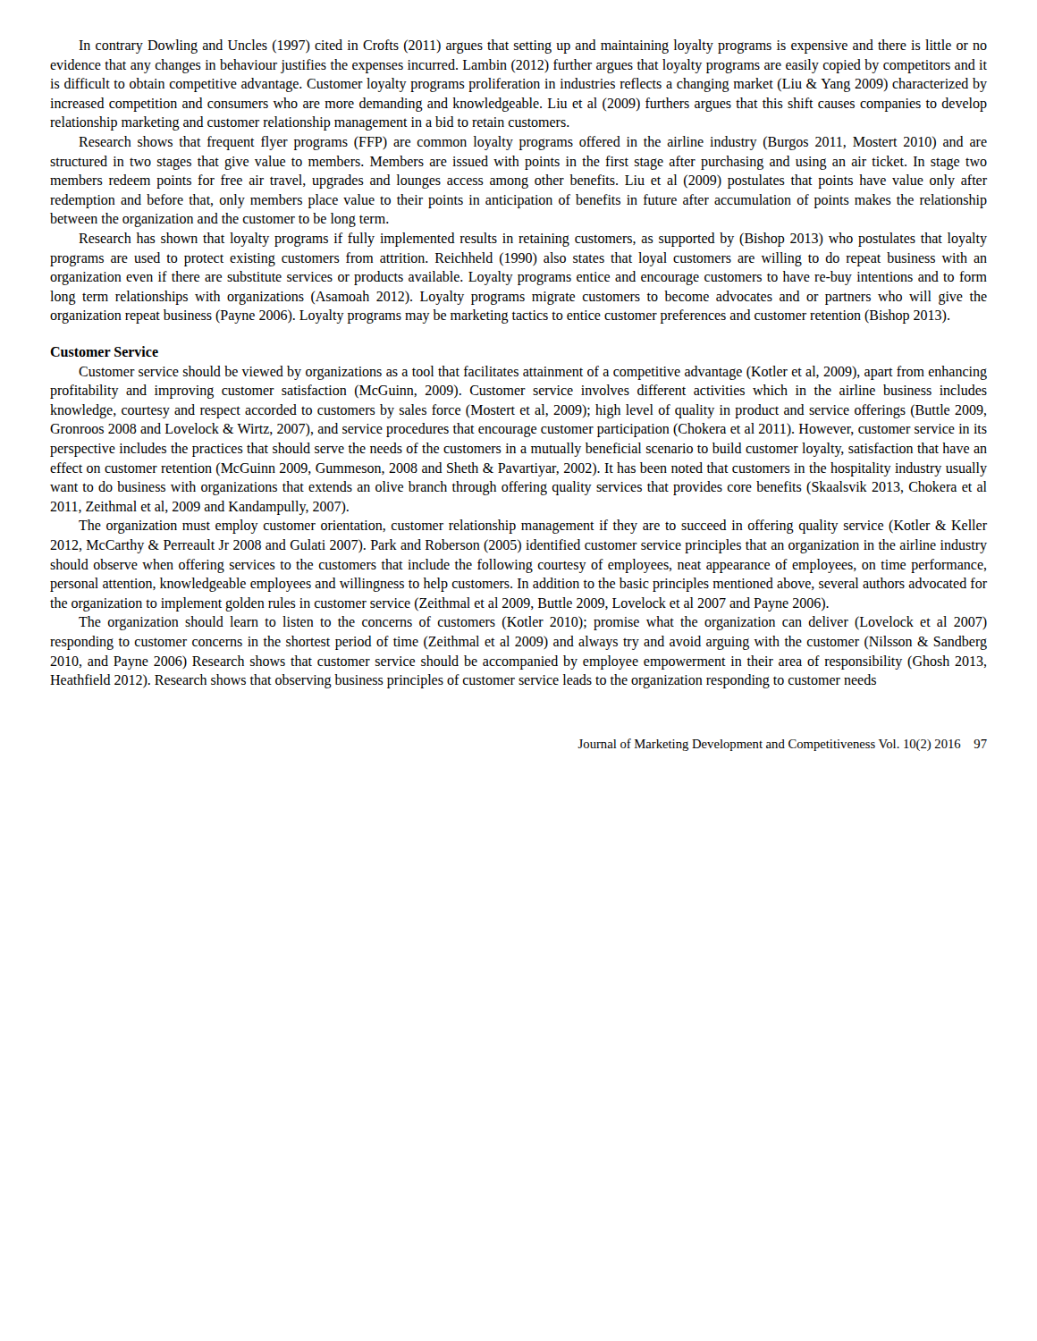In contrary Dowling and Uncles (1997) cited in Crofts (2011) argues that setting up and maintaining loyalty programs is expensive and there is little or no evidence that any changes in behaviour justifies the expenses incurred. Lambin (2012) further argues that loyalty programs are easily copied by competitors and it is difficult to obtain competitive advantage. Customer loyalty programs proliferation in industries reflects a changing market (Liu & Yang 2009) characterized by increased competition and consumers who are more demanding and knowledgeable. Liu et al (2009) furthers argues that this shift causes companies to develop relationship marketing and customer relationship management in a bid to retain customers.
Research shows that frequent flyer programs (FFP) are common loyalty programs offered in the airline industry (Burgos 2011, Mostert 2010) and are structured in two stages that give value to members. Members are issued with points in the first stage after purchasing and using an air ticket. In stage two members redeem points for free air travel, upgrades and lounges access among other benefits. Liu et al (2009) postulates that points have value only after redemption and before that, only members place value to their points in anticipation of benefits in future after accumulation of points makes the relationship between the organization and the customer to be long term.
Research has shown that loyalty programs if fully implemented results in retaining customers, as supported by (Bishop 2013) who postulates that loyalty programs are used to protect existing customers from attrition. Reichheld (1990) also states that loyal customers are willing to do repeat business with an organization even if there are substitute services or products available. Loyalty programs entice and encourage customers to have re-buy intentions and to form long term relationships with organizations (Asamoah 2012). Loyalty programs migrate customers to become advocates and or partners who will give the organization repeat business (Payne 2006). Loyalty programs may be marketing tactics to entice customer preferences and customer retention (Bishop 2013).
Customer Service
Customer service should be viewed by organizations as a tool that facilitates attainment of a competitive advantage (Kotler et al, 2009), apart from enhancing profitability and improving customer satisfaction (McGuinn, 2009). Customer service involves different activities which in the airline business includes knowledge, courtesy and respect accorded to customers by sales force (Mostert et al, 2009); high level of quality in product and service offerings (Buttle 2009, Gronroos 2008 and Lovelock & Wirtz, 2007), and service procedures that encourage customer participation (Chokera et al 2011). However, customer service in its perspective includes the practices that should serve the needs of the customers in a mutually beneficial scenario to build customer loyalty, satisfaction that have an effect on customer retention (McGuinn 2009, Gummeson, 2008 and Sheth & Pavartiyar, 2002). It has been noted that customers in the hospitality industry usually want to do business with organizations that extends an olive branch through offering quality services that provides core benefits (Skaalsvik 2013, Chokera et al 2011, Zeithmal et al, 2009 and Kandampully, 2007).
The organization must employ customer orientation, customer relationship management if they are to succeed in offering quality service (Kotler & Keller 2012, McCarthy & Perreault Jr 2008 and Gulati 2007). Park and Roberson (2005) identified customer service principles that an organization in the airline industry should observe when offering services to the customers that include the following courtesy of employees, neat appearance of employees, on time performance, personal attention, knowledgeable employees and willingness to help customers. In addition to the basic principles mentioned above, several authors advocated for the organization to implement golden rules in customer service (Zeithmal et al 2009, Buttle 2009, Lovelock et al 2007 and Payne 2006).
The organization should learn to listen to the concerns of customers (Kotler 2010); promise what the organization can deliver (Lovelock et al 2007) responding to customer concerns in the shortest period of time (Zeithmal et al 2009) and always try and avoid arguing with the customer (Nilsson & Sandberg 2010, and Payne 2006) Research shows that customer service should be accompanied by employee empowerment in their area of responsibility (Ghosh 2013, Heathfield 2012). Research shows that observing business principles of customer service leads to the organization responding to customer needs
Journal of Marketing Development and Competitiveness Vol. 10(2) 2016 97